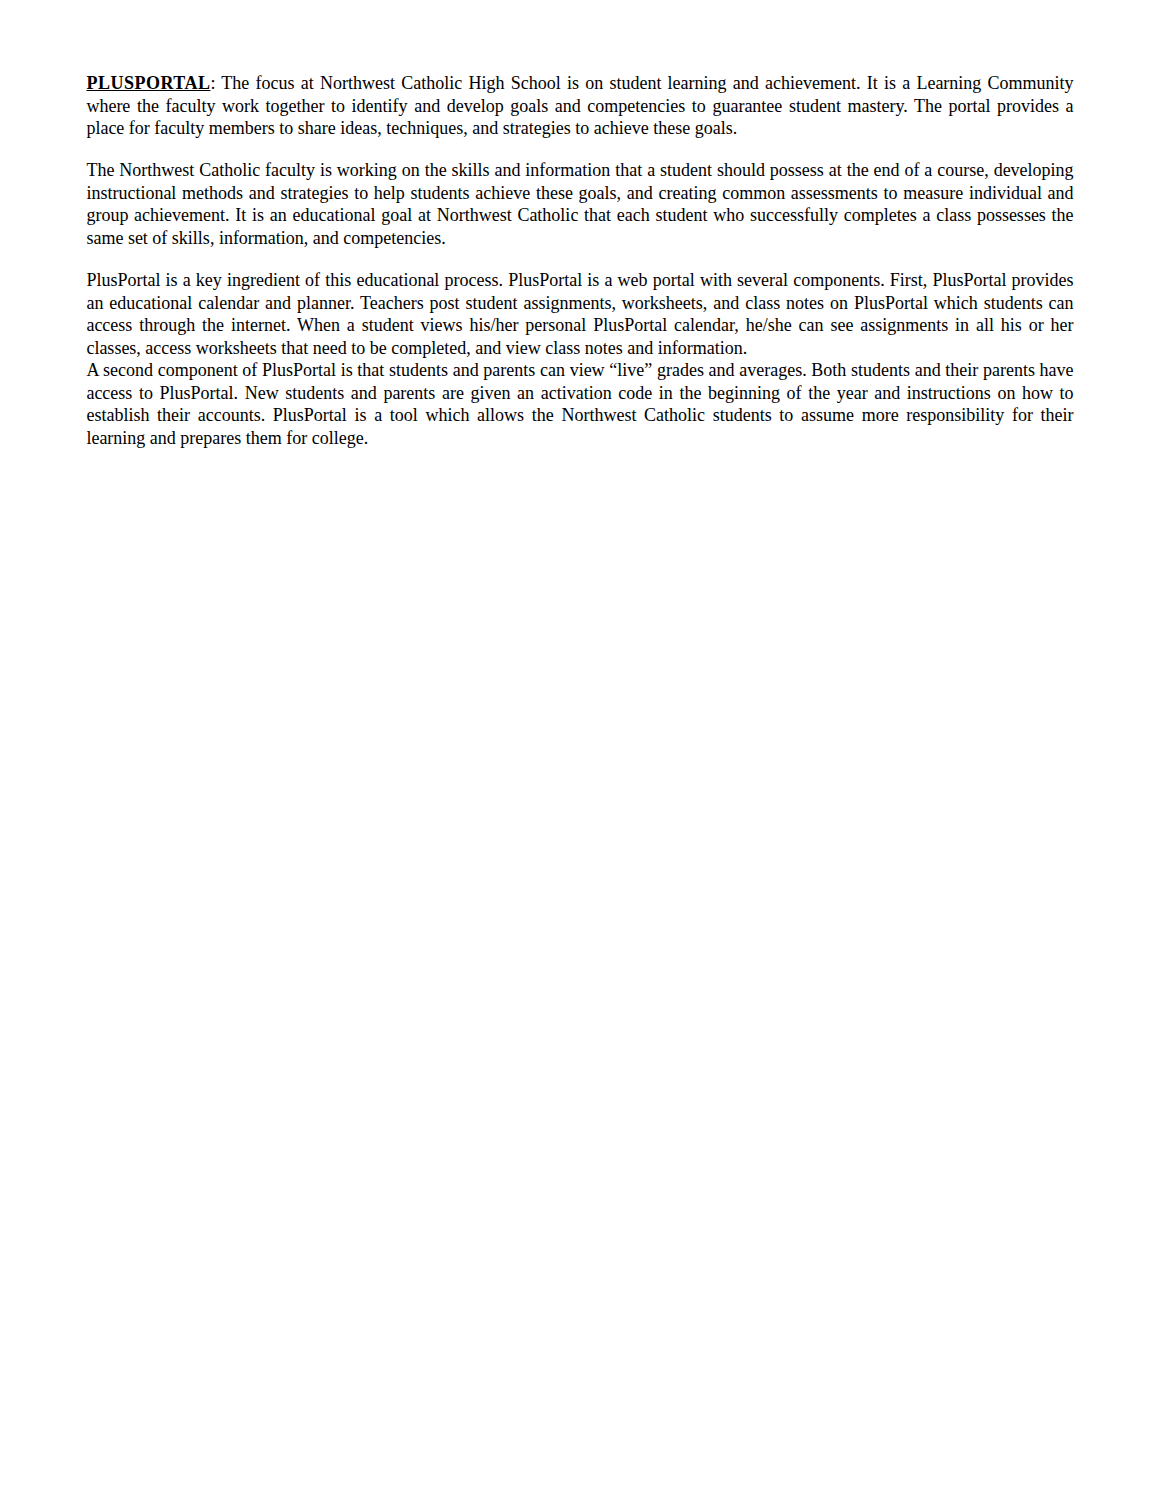PLUSPORTAL
: The focus at Northwest Catholic High School is on student learning and achievement. It is a Learning Community where the faculty work together to identify and develop goals and competencies to guarantee student mastery. The portal provides a place for faculty members to share ideas, techniques, and strategies to achieve these goals.
The Northwest Catholic faculty is working on the skills and information that a student should possess at the end of a course, developing instructional methods and strategies to help students achieve these goals, and creating common assessments to measure individual and group achievement. It is an educational goal at Northwest Catholic that each student who successfully completes a class possesses the same set of skills, information, and competencies.
PlusPortal is a key ingredient of this educational process. PlusPortal is a web portal with several components. First, PlusPortal provides an educational calendar and planner. Teachers post student assignments, worksheets, and class notes on PlusPortal which students can access through the internet. When a student views his/her personal PlusPortal calendar, he/she can see assignments in all his or her classes, access worksheets that need to be completed, and view class notes and information.
A second component of PlusPortal is that students and parents can view “live” grades and averages. Both students and their parents have access to PlusPortal. New students and parents are given an activation code in the beginning of the year and instructions on how to establish their accounts. PlusPortal is a tool which allows the Northwest Catholic students to assume more responsibility for their learning and prepares them for college.